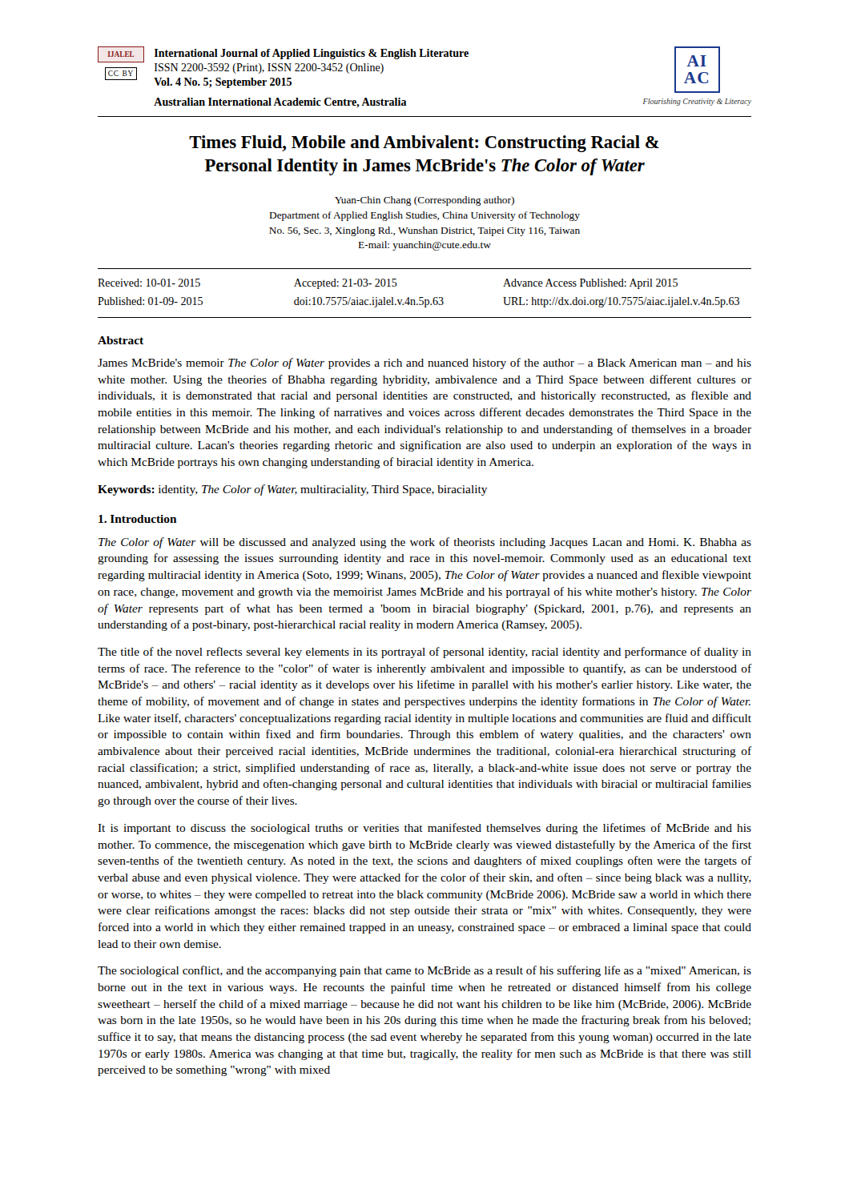IJALEL
CC BY
International Journal of Applied Linguistics & English Literature
ISSN 2200-3592 (Print), ISSN 2200-3452 (Online)
Vol. 4 No. 5; September 2015
Australian International Academic Centre, Australia
AI AC
Flourishing Creativity & Literacy
Times Fluid, Mobile and Ambivalent: Constructing Racial &
Personal Identity in James McBride's The Color of Water
Yuan-Chin Chang (Corresponding author)
Department of Applied English Studies, China University of Technology
No. 56, Sec. 3, Xinglong Rd., Wunshan District, Taipei City 116, Taiwan
E-mail: yuanchin@cute.edu.tw
| Received: 10-01- 2015 | Accepted: 21-03- 2015 | Advance Access Published: April 2015 |
| Published: 01-09- 2015 | doi:10.7575/aiac.ijalel.v.4n.5p.63 | URL: http://dx.doi.org/10.7575/aiac.ijalel.v.4n.5p.63 |
Abstract
James McBride's memoir The Color of Water provides a rich and nuanced history of the author – a Black American man – and his white mother. Using the theories of Bhabha regarding hybridity, ambivalence and a Third Space between different cultures or individuals, it is demonstrated that racial and personal identities are constructed, and historically reconstructed, as flexible and mobile entities in this memoir. The linking of narratives and voices across different decades demonstrates the Third Space in the relationship between McBride and his mother, and each individual's relationship to and understanding of themselves in a broader multiracial culture. Lacan's theories regarding rhetoric and signification are also used to underpin an exploration of the ways in which McBride portrays his own changing understanding of biracial identity in America.
Keywords: identity, The Color of Water, multiraciality, Third Space, biraciality
1. Introduction
The Color of Water will be discussed and analyzed using the work of theorists including Jacques Lacan and Homi. K. Bhabha as grounding for assessing the issues surrounding identity and race in this novel-memoir. Commonly used as an educational text regarding multiracial identity in America (Soto, 1999; Winans, 2005), The Color of Water provides a nuanced and flexible viewpoint on race, change, movement and growth via the memoirist James McBride and his portrayal of his white mother's history. The Color of Water represents part of what has been termed a 'boom in biracial biography' (Spickard, 2001, p.76), and represents an understanding of a post-binary, post-hierarchical racial reality in modern America (Ramsey, 2005).
The title of the novel reflects several key elements in its portrayal of personal identity, racial identity and performance of duality in terms of race. The reference to the "color" of water is inherently ambivalent and impossible to quantify, as can be understood of McBride's – and others' – racial identity as it develops over his lifetime in parallel with his mother's earlier history. Like water, the theme of mobility, of movement and of change in states and perspectives underpins the identity formations in The Color of Water. Like water itself, characters' conceptualizations regarding racial identity in multiple locations and communities are fluid and difficult or impossible to contain within fixed and firm boundaries. Through this emblem of watery qualities, and the characters' own ambivalence about their perceived racial identities, McBride undermines the traditional, colonial-era hierarchical structuring of racial classification; a strict, simplified understanding of race as, literally, a black-and-white issue does not serve or portray the nuanced, ambivalent, hybrid and often-changing personal and cultural identities that individuals with biracial or multiracial families go through over the course of their lives.
It is important to discuss the sociological truths or verities that manifested themselves during the lifetimes of McBride and his mother. To commence, the miscegenation which gave birth to McBride clearly was viewed distastefully by the America of the first seven-tenths of the twentieth century. As noted in the text, the scions and daughters of mixed couplings often were the targets of verbal abuse and even physical violence. They were attacked for the color of their skin, and often – since being black was a nullity, or worse, to whites – they were compelled to retreat into the black community (McBride 2006). McBride saw a world in which there were clear reifications amongst the races: blacks did not step outside their strata or "mix" with whites. Consequently, they were forced into a world in which they either remained trapped in an uneasy, constrained space – or embraced a liminal space that could lead to their own demise.
The sociological conflict, and the accompanying pain that came to McBride as a result of his suffering life as a "mixed" American, is borne out in the text in various ways. He recounts the painful time when he retreated or distanced himself from his college sweetheart – herself the child of a mixed marriage – because he did not want his children to be like him (McBride, 2006). McBride was born in the late 1950s, so he would have been in his 20s during this time when he made the fracturing break from his beloved; suffice it to say, that means the distancing process (the sad event whereby he separated from this young woman) occurred in the late 1970s or early 1980s. America was changing at that time but, tragically, the reality for men such as McBride is that there was still perceived to be something "wrong" with mixed